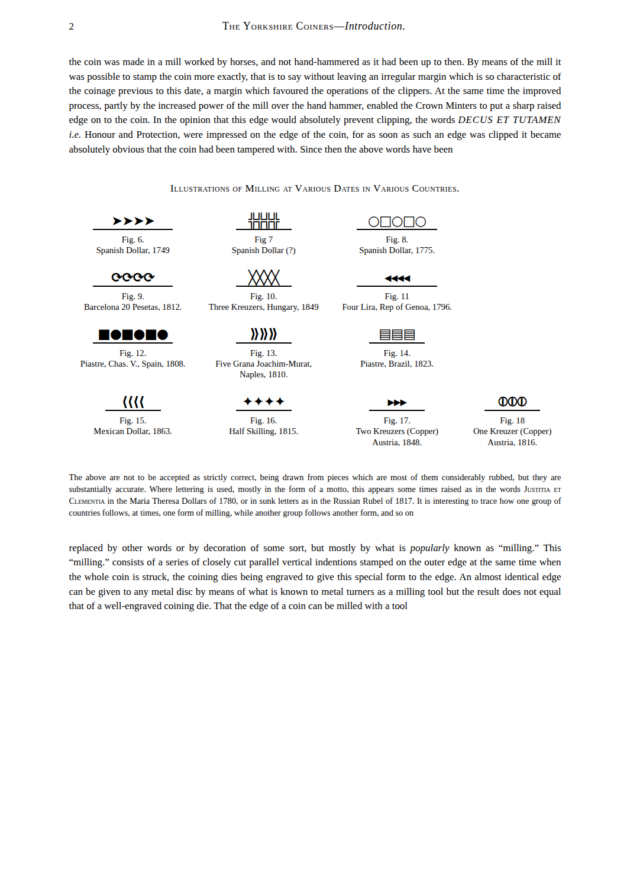2
The Yorkshire Coiners—Introduction.
the coin was made in a mill worked by horses, and not hand-hammered as it had been up to then. By means of the mill it was possible to stamp the coin more exactly, that is to say without leaving an irregular margin which is so characteristic of the coinage previous to this date, a margin which favoured the operations of the clippers. At the same time the improved process, partly by the increased power of the mill over the hand hammer, enabled the Crown Minters to put a sharp raised edge on to the coin. In the opinion that this edge would absolutely prevent clipping, the words DECUS ET TUTAMEN i.e. Honour and Protection, were impressed on the edge of the coin, for as soon as such an edge was clipped it became absolutely obvious that the coin had been tampered with. Since then the above words have been
Illustrations of Milling at Various Dates in Various Countries.
| ➤➤➤➤ Fig. 6. Spanish Dollar, 1749 | ╬╬╬╬ Fig 7 Spanish Dollar (?) | ○□○□○ Fig. 8. Spanish Dollar, 1775. |
| ⟳⟳⟳⟳ Fig. 9. Barcelona 20 Pesetas, 1812. | ╳╳╳╳ Fig. 10. Three Kreuzers, Hungary, 1849 | ◂◂◂◂ Fig. 11 Four Lira, Rep of Genoa, 1796. |
| ■●■●■● Fig. 12. Piastre, Chas. V., Spain, 1808. | ⟫⟫⟫ Fig. 13. Five Grana Joachim-Murat, Naples, 1810. | ▤▤▤ Fig. 14. Piastre, Brazil, 1823. |
| ⟨⟨⟨⟨ Fig. 15. Mexican Dollar, 1863. | ✦✦✦✦ Fig. 16. Half Skilling, 1815. | ▸▸▸ Fig. 17. Two Kreuzers (Copper) Austria, 1848. | ⦶⦶⦶ Fig. 18 One Kreuzer (Copper) Austria, 1816. |
The above are not to be accepted as strictly correct, being drawn from pieces which are most of them considerably rubbed, but they are substantially accurate. Where lettering is used, mostly in the form of a motto, this appears some times raised as in the words Justitia et Clementia in the Maria Theresa Dollars of 1780, or in sunk letters as in the Russian Rubel of 1817. It is interesting to trace how one group of countries follows, at times, one form of milling, while another group follows another form, and so on
replaced by other words or by decoration of some sort, but mostly by what is popularly known as “milling.” This “milling.” consists of a series of closely cut parallel vertical indentions stamped on the outer edge at the same time when the whole coin is struck, the coining dies being engraved to give this special form to the edge. An almost identical edge can be given to any metal disc by means of what is known to metal turners as a milling tool but the result does not equal that of a well-engraved coining die. That the edge of a coin can be milled with a tool